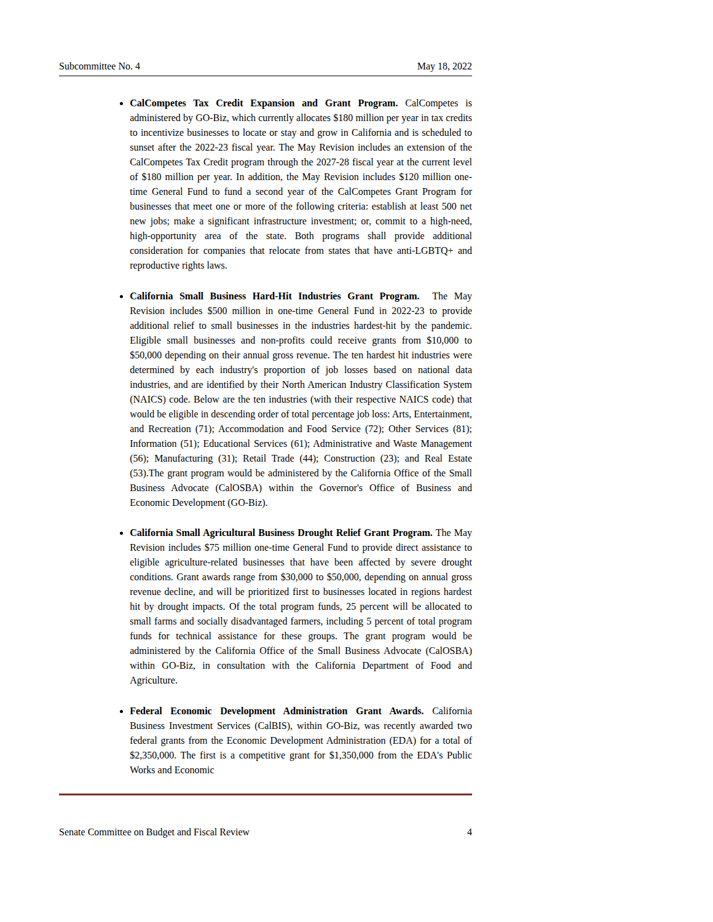Subcommittee No. 4 May 18, 2022
CalCompetes Tax Credit Expansion and Grant Program. CalCompetes is administered by GO-Biz, which currently allocates $180 million per year in tax credits to incentivize businesses to locate or stay and grow in California and is scheduled to sunset after the 2022-23 fiscal year. The May Revision includes an extension of the CalCompetes Tax Credit program through the 2027-28 fiscal year at the current level of $180 million per year. In addition, the May Revision includes $120 million one-time General Fund to fund a second year of the CalCompetes Grant Program for businesses that meet one or more of the following criteria: establish at least 500 net new jobs; make a significant infrastructure investment; or, commit to a high-need, high-opportunity area of the state. Both programs shall provide additional consideration for companies that relocate from states that have anti-LGBTQ+ and reproductive rights laws.
California Small Business Hard-Hit Industries Grant Program. The May Revision includes $500 million in one-time General Fund in 2022-23 to provide additional relief to small businesses in the industries hardest-hit by the pandemic. Eligible small businesses and non-profits could receive grants from $10,000 to $50,000 depending on their annual gross revenue. The ten hardest hit industries were determined by each industry's proportion of job losses based on national data industries, and are identified by their North American Industry Classification System (NAICS) code. Below are the ten industries (with their respective NAICS code) that would be eligible in descending order of total percentage job loss: Arts, Entertainment, and Recreation (71); Accommodation and Food Service (72); Other Services (81); Information (51); Educational Services (61); Administrative and Waste Management (56); Manufacturing (31); Retail Trade (44); Construction (23); and Real Estate (53).The grant program would be administered by the California Office of the Small Business Advocate (CalOSBA) within the Governor's Office of Business and Economic Development (GO-Biz).
California Small Agricultural Business Drought Relief Grant Program. The May Revision includes $75 million one-time General Fund to provide direct assistance to eligible agriculture-related businesses that have been affected by severe drought conditions. Grant awards range from $30,000 to $50,000, depending on annual gross revenue decline, and will be prioritized first to businesses located in regions hardest hit by drought impacts. Of the total program funds, 25 percent will be allocated to small farms and socially disadvantaged farmers, including 5 percent of total program funds for technical assistance for these groups. The grant program would be administered by the California Office of the Small Business Advocate (CalOSBA) within GO-Biz, in consultation with the California Department of Food and Agriculture.
Federal Economic Development Administration Grant Awards. California Business Investment Services (CalBIS), within GO-Biz, was recently awarded two federal grants from the Economic Development Administration (EDA) for a total of $2,350,000. The first is a competitive grant for $1,350,000 from the EDA's Public Works and Economic
Senate Committee on Budget and Fiscal Review 4